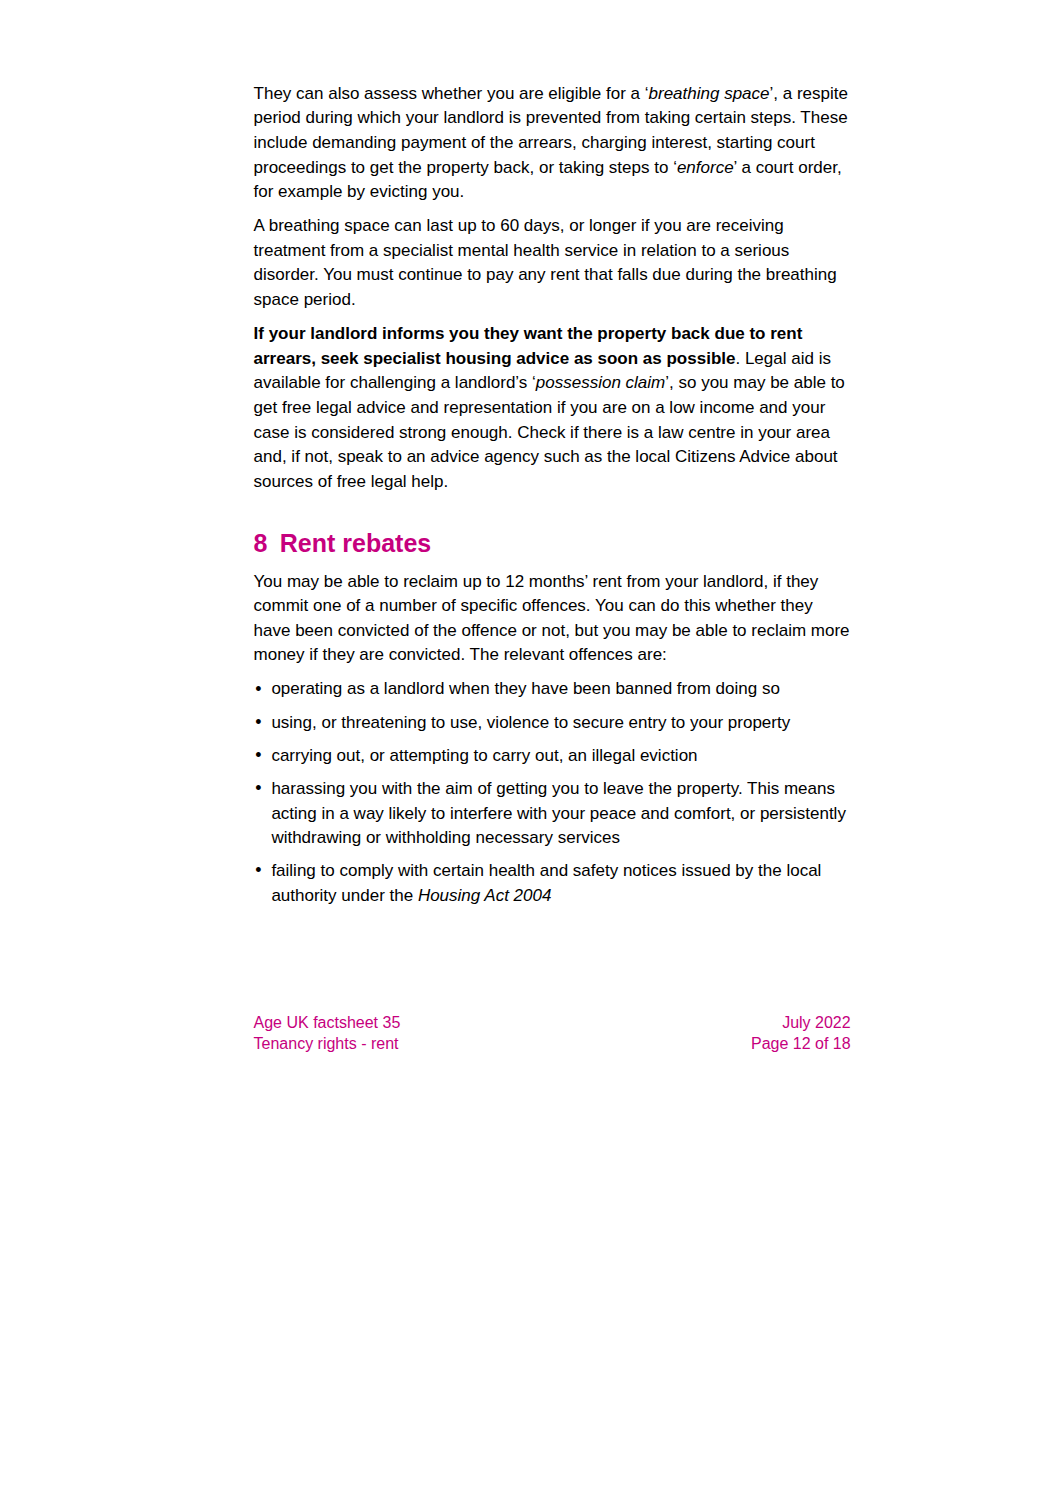They can also assess whether you are eligible for a ‘breathing space’, a respite period during which your landlord is prevented from taking certain steps. These include demanding payment of the arrears, charging interest, starting court proceedings to get the property back, or taking steps to ‘enforce’ a court order, for example by evicting you.
A breathing space can last up to 60 days, or longer if you are receiving treatment from a specialist mental health service in relation to a serious disorder. You must continue to pay any rent that falls due during the breathing space period.
If your landlord informs you they want the property back due to rent arrears, seek specialist housing advice as soon as possible. Legal aid is available for challenging a landlord’s ‘possession claim’, so you may be able to get free legal advice and representation if you are on a low income and your case is considered strong enough. Check if there is a law centre in your area and, if not, speak to an advice agency such as the local Citizens Advice about sources of free legal help.
8 Rent rebates
You may be able to reclaim up to 12 months’ rent from your landlord, if they commit one of a number of specific offences. You can do this whether they have been convicted of the offence or not, but you may be able to reclaim more money if they are convicted. The relevant offences are:
operating as a landlord when they have been banned from doing so
using, or threatening to use, violence to secure entry to your property
carrying out, or attempting to carry out, an illegal eviction
harassing you with the aim of getting you to leave the property. This means acting in a way likely to interfere with your peace and comfort, or persistently withdrawing or withholding necessary services
failing to comply with certain health and safety notices issued by the local authority under the Housing Act 2004
Age UK factsheet 35
Tenancy rights - rent
July 2022
Page 12 of 18